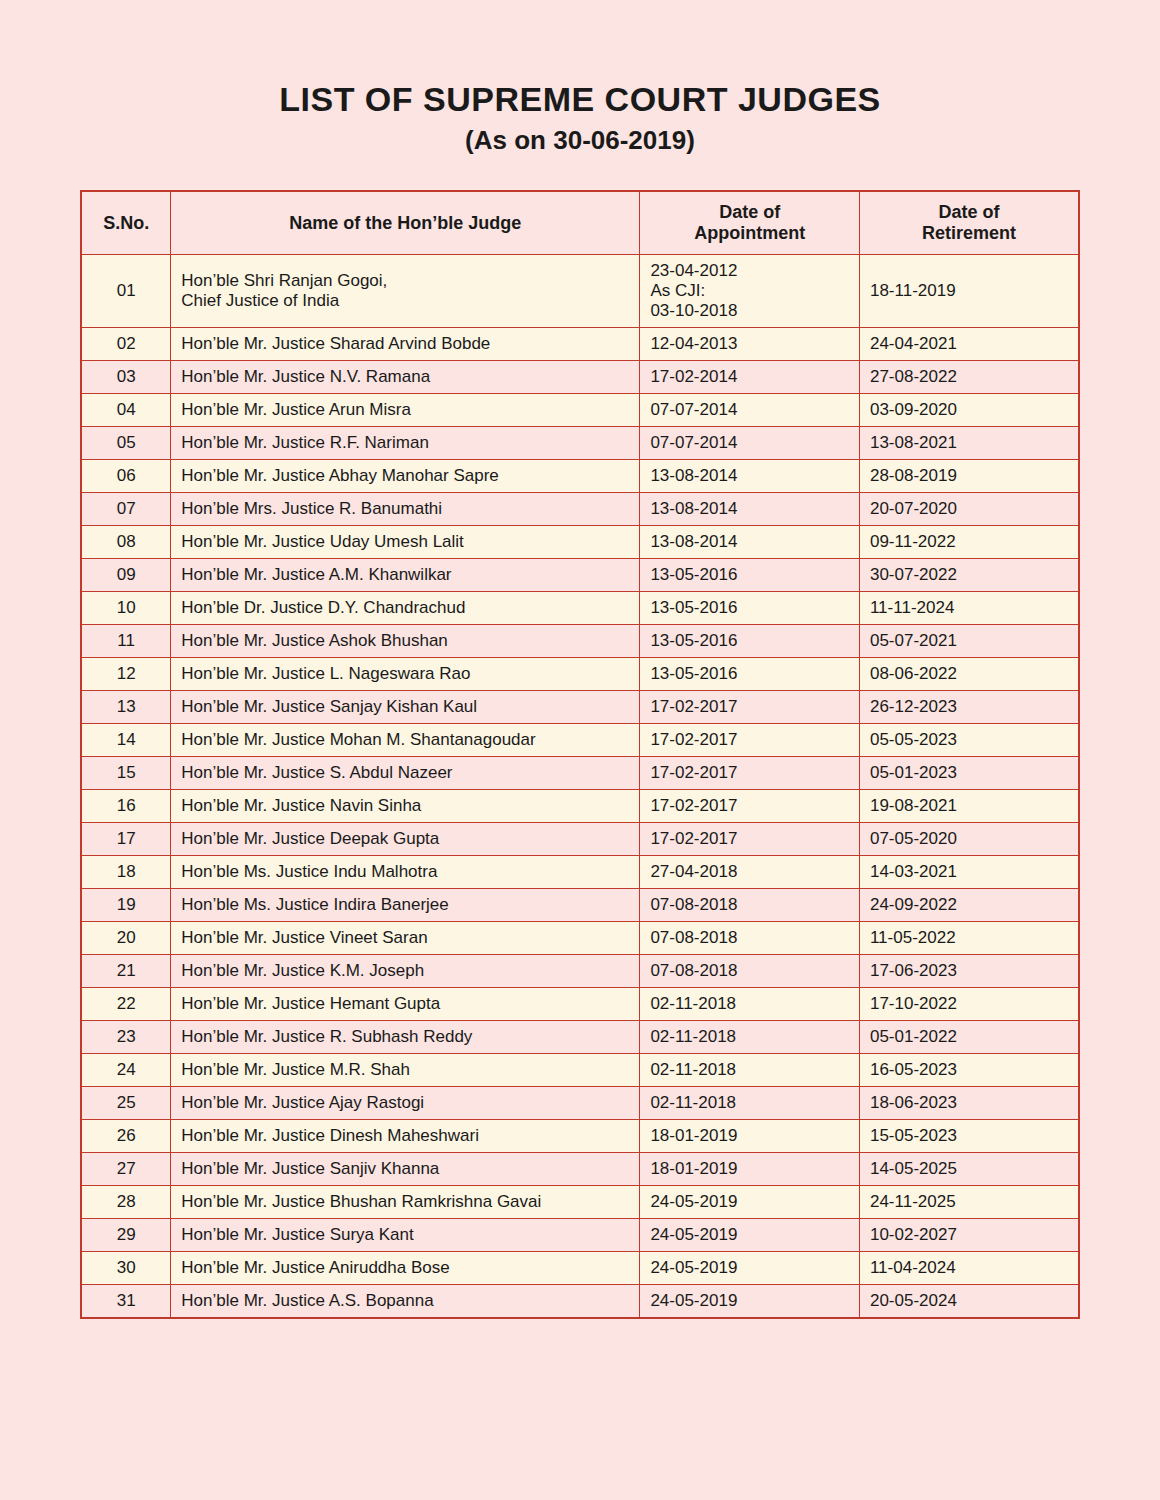LIST OF SUPREME COURT JUDGES
(As on 30-06-2019)
| S.No. | Name of the Hon’ble Judge | Date of Appointment | Date of Retirement |
| --- | --- | --- | --- |
| 01 | Hon’ble Shri Ranjan Gogoi, Chief Justice of India | 23-04-2012 As CJI: 03-10-2018 | 18-11-2019 |
| 02 | Hon’ble Mr. Justice Sharad Arvind Bobde | 12-04-2013 | 24-04-2021 |
| 03 | Hon’ble Mr. Justice N.V. Ramana | 17-02-2014 | 27-08-2022 |
| 04 | Hon’ble Mr. Justice Arun Misra | 07-07-2014 | 03-09-2020 |
| 05 | Hon’ble Mr. Justice R.F. Nariman | 07-07-2014 | 13-08-2021 |
| 06 | Hon’ble Mr. Justice Abhay Manohar Sapre | 13-08-2014 | 28-08-2019 |
| 07 | Hon’ble Mrs. Justice R. Banumathi | 13-08-2014 | 20-07-2020 |
| 08 | Hon’ble Mr. Justice Uday Umesh Lalit | 13-08-2014 | 09-11-2022 |
| 09 | Hon’ble Mr. Justice A.M. Khanwilkar | 13-05-2016 | 30-07-2022 |
| 10 | Hon’ble Dr. Justice D.Y. Chandrachud | 13-05-2016 | 11-11-2024 |
| 11 | Hon’ble Mr. Justice Ashok Bhushan | 13-05-2016 | 05-07-2021 |
| 12 | Hon’ble Mr. Justice L. Nageswara Rao | 13-05-2016 | 08-06-2022 |
| 13 | Hon’ble Mr. Justice Sanjay Kishan Kaul | 17-02-2017 | 26-12-2023 |
| 14 | Hon’ble Mr. Justice Mohan M. Shantanagoudar | 17-02-2017 | 05-05-2023 |
| 15 | Hon’ble Mr. Justice S. Abdul Nazeer | 17-02-2017 | 05-01-2023 |
| 16 | Hon’ble Mr. Justice Navin Sinha | 17-02-2017 | 19-08-2021 |
| 17 | Hon’ble Mr. Justice Deepak Gupta | 17-02-2017 | 07-05-2020 |
| 18 | Hon’ble Ms. Justice Indu Malhotra | 27-04-2018 | 14-03-2021 |
| 19 | Hon’ble Ms. Justice Indira Banerjee | 07-08-2018 | 24-09-2022 |
| 20 | Hon’ble Mr. Justice Vineet Saran | 07-08-2018 | 11-05-2022 |
| 21 | Hon’ble Mr. Justice K.M. Joseph | 07-08-2018 | 17-06-2023 |
| 22 | Hon’ble Mr. Justice Hemant Gupta | 02-11-2018 | 17-10-2022 |
| 23 | Hon’ble Mr. Justice R. Subhash Reddy | 02-11-2018 | 05-01-2022 |
| 24 | Hon’ble Mr. Justice M.R. Shah | 02-11-2018 | 16-05-2023 |
| 25 | Hon’ble Mr. Justice Ajay Rastogi | 02-11-2018 | 18-06-2023 |
| 26 | Hon’ble Mr. Justice Dinesh Maheshwari | 18-01-2019 | 15-05-2023 |
| 27 | Hon’ble Mr. Justice Sanjiv Khanna | 18-01-2019 | 14-05-2025 |
| 28 | Hon’ble Mr. Justice Bhushan Ramkrishna Gavai | 24-05-2019 | 24-11-2025 |
| 29 | Hon’ble Mr. Justice Surya Kant | 24-05-2019 | 10-02-2027 |
| 30 | Hon’ble Mr. Justice Aniruddha Bose | 24-05-2019 | 11-04-2024 |
| 31 | Hon’ble Mr. Justice A.S. Bopanna | 24-05-2019 | 20-05-2024 |